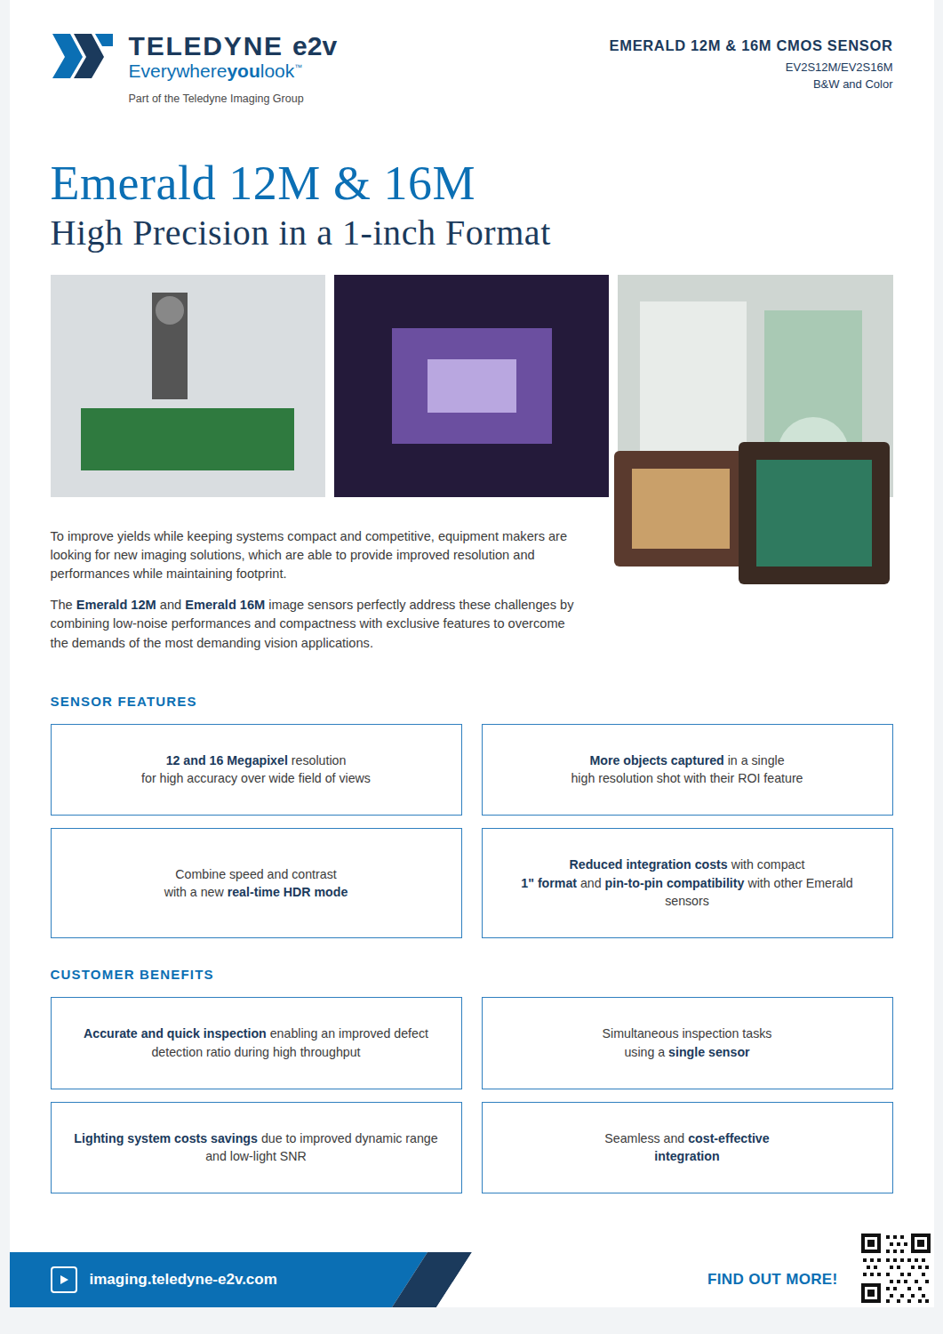TELEDYNE e2v Everywhereyoulook™
Part of the Teledyne Imaging Group
Emerald 12M & 16M CMOS Sensor
EV2S12M/EV2S16M B&W and Color
Emerald 12M & 16M High Precision in a 1-inch Format
To improve yields while keeping systems compact and competitive, equipment makers are looking for new imaging solutions, which are able to provide improved resolution and performances while maintaining footprint.
The Emerald 12M and Emerald 16M image sensors perfectly address these challenges by combining low-noise performances and compactness with exclusive features to overcome the demands of the most demanding vision applications.
Sensor Features
12 and 16 Megapixel resolution
for high accuracy over wide field of views
More objects captured in a single
high resolution shot with their ROI feature
Combine speed and contrast
with a new real-time HDR mode
Reduced integration costs with compact
1" format and pin-to-pin compatibility with other Emerald sensors
Customer Benefits
Accurate and quick inspection enabling an improved defect detection ratio during high throughput
Simultaneous inspection tasks
using a single sensor
Lighting system costs savings due to improved dynamic range and low-light SNR
Seamless and cost-effective
integration
imaging.teledyne-e2v.com
FIND OUT MORE!